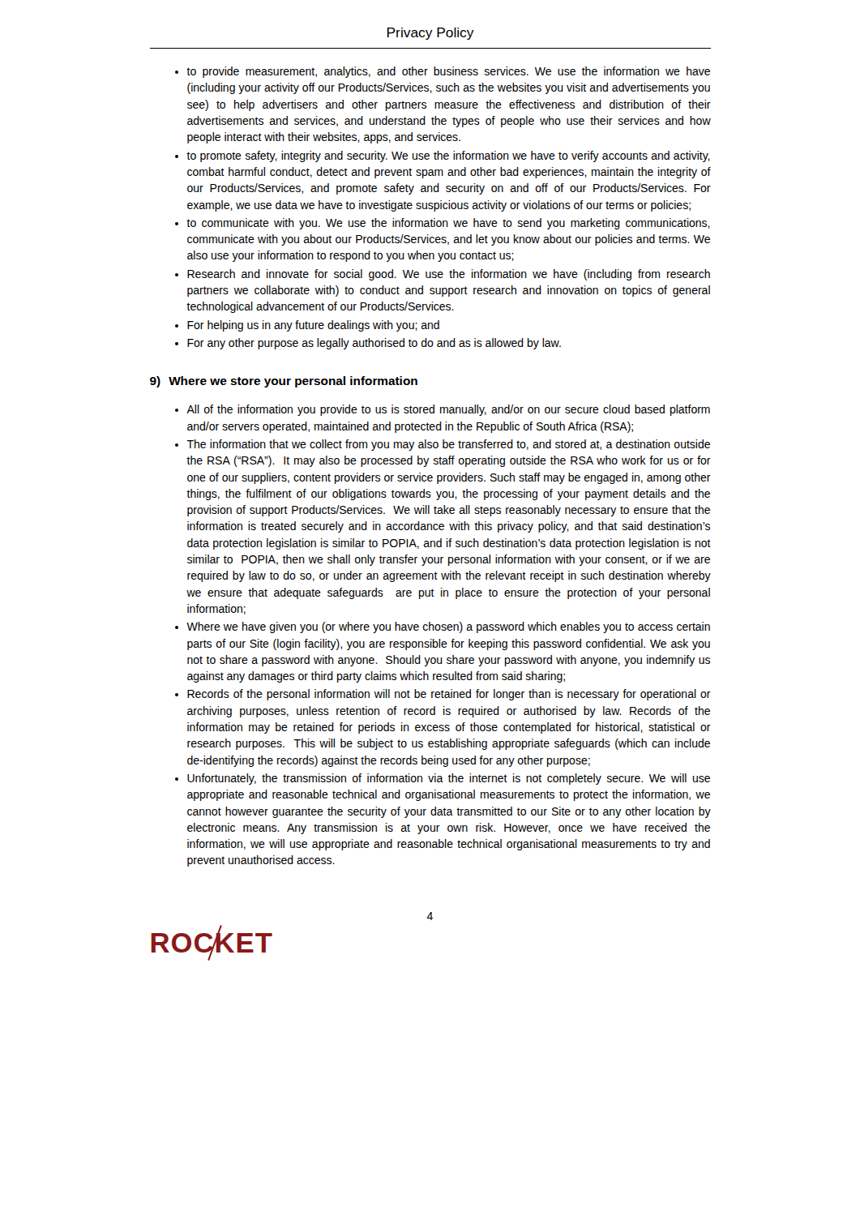Privacy Policy
to provide measurement, analytics, and other business services. We use the information we have (including your activity off our Products/Services, such as the websites you visit and advertisements you see) to help advertisers and other partners measure the effectiveness and distribution of their advertisements and services, and understand the types of people who use their services and how people interact with their websites, apps, and services.
to promote safety, integrity and security. We use the information we have to verify accounts and activity, combat harmful conduct, detect and prevent spam and other bad experiences, maintain the integrity of our Products/Services, and promote safety and security on and off of our Products/Services. For example, we use data we have to investigate suspicious activity or violations of our terms or policies;
to communicate with you. We use the information we have to send you marketing communications, communicate with you about our Products/Services, and let you know about our policies and terms. We also use your information to respond to you when you contact us;
Research and innovate for social good. We use the information we have (including from research partners we collaborate with) to conduct and support research and innovation on topics of general technological advancement of our Products/Services.
For helping us in any future dealings with you; and
For any other purpose as legally authorised to do and as is allowed by law.
9) Where we store your personal information
All of the information you provide to us is stored manually, and/or on our secure cloud based platform and/or servers operated, maintained and protected in the Republic of South Africa (RSA);
The information that we collect from you may also be transferred to, and stored at, a destination outside the RSA (“RSA”). It may also be processed by staff operating outside the RSA who work for us or for one of our suppliers, content providers or service providers. Such staff may be engaged in, among other things, the fulfilment of our obligations towards you, the processing of your payment details and the provision of support Products/Services. We will take all steps reasonably necessary to ensure that the information is treated securely and in accordance with this privacy policy, and that said destination’s data protection legislation is similar to POPIA, and if such destination’s data protection legislation is not similar to POPIA, then we shall only transfer your personal information with your consent, or if we are required by law to do so, or under an agreement with the relevant receipt in such destination whereby we ensure that adequate safeguards are put in place to ensure the protection of your personal information;
Where we have given you (or where you have chosen) a password which enables you to access certain parts of our Site (login facility), you are responsible for keeping this password confidential. We ask you not to share a password with anyone. Should you share your password with anyone, you indemnify us against any damages or third party claims which resulted from said sharing;
Records of the personal information will not be retained for longer than is necessary for operational or archiving purposes, unless retention of record is required or authorised by law. Records of the information may be retained for periods in excess of those contemplated for historical, statistical or research purposes. This will be subject to us establishing appropriate safeguards (which can include de-identifying the records) against the records being used for any other purpose;
Unfortunately, the transmission of information via the internet is not completely secure. We will use appropriate and reasonable technical and organisational measurements to protect the information, we cannot however guarantee the security of your data transmitted to our Site or to any other location by electronic means. Any transmission is at your own risk. However, once we have received the information, we will use appropriate and reasonable technical organisational measurements to try and prevent unauthorised access.
4
ROC KET